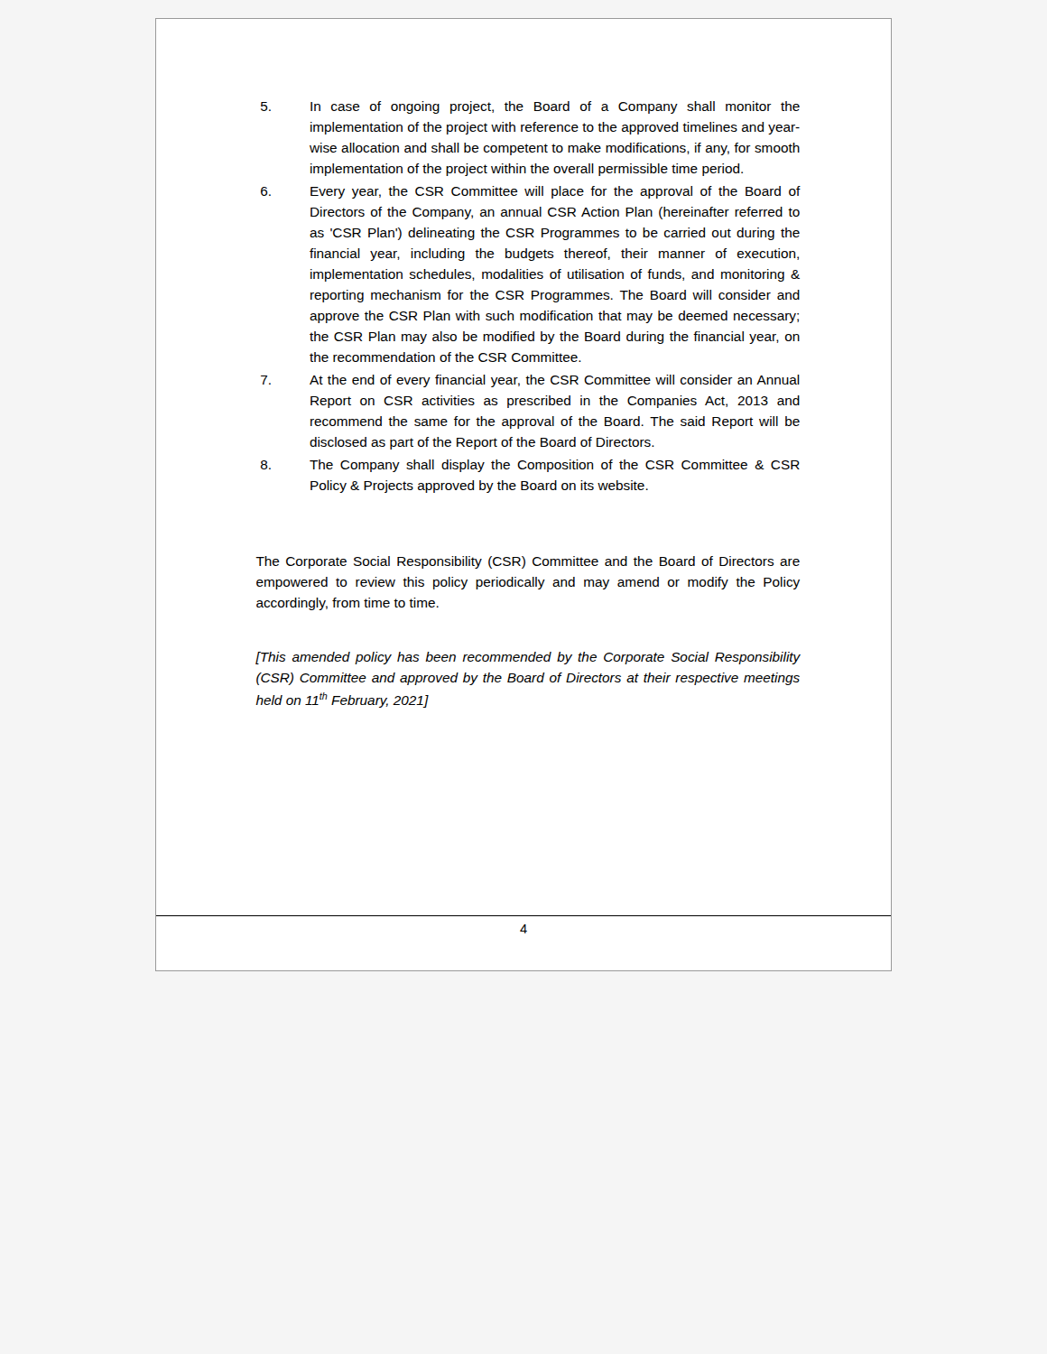5. In case of ongoing project, the Board of a Company shall monitor the implementation of the project with reference to the approved timelines and year-wise allocation and shall be competent to make modifications, if any, for smooth implementation of the project within the overall permissible time period.
6. Every year, the CSR Committee will place for the approval of the Board of Directors of the Company, an annual CSR Action Plan (hereinafter referred to as 'CSR Plan') delineating the CSR Programmes to be carried out during the financial year, including the budgets thereof, their manner of execution, implementation schedules, modalities of utilisation of funds, and monitoring & reporting mechanism for the CSR Programmes. The Board will consider and approve the CSR Plan with such modification that may be deemed necessary; the CSR Plan may also be modified by the Board during the financial year, on the recommendation of the CSR Committee.
7. At the end of every financial year, the CSR Committee will consider an Annual Report on CSR activities as prescribed in the Companies Act, 2013 and recommend the same for the approval of the Board. The said Report will be disclosed as part of the Report of the Board of Directors.
8. The Company shall display the Composition of the CSR Committee & CSR Policy & Projects approved by the Board on its website.
The Corporate Social Responsibility (CSR) Committee and the Board of Directors are empowered to review this policy periodically and may amend or modify the Policy accordingly, from time to time.
[This amended policy has been recommended by the Corporate Social Responsibility (CSR) Committee and approved by the Board of Directors at their respective meetings held on 11th February, 2021]
4